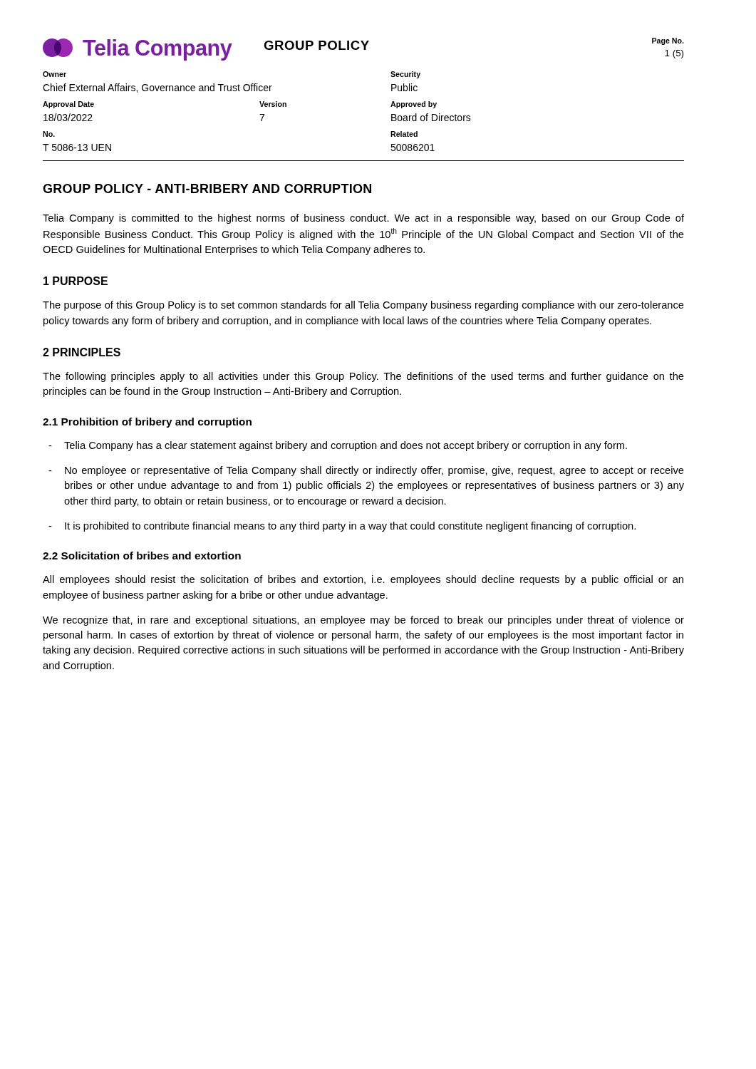Telia Company
GROUP POLICY
Page No.
1 (5)
| Owner | | Security |
| Chief External Affairs, Governance and Trust Officer | Public |
| Approval Date | Version | Approved by |
| 18/03/2022 | 7 | Board of Directors |
| No. | | Related |
| T 5086-13 UEN | | 50086201 |
GROUP POLICY - ANTI-BRIBERY AND CORRUPTION
Telia Company is committed to the highest norms of business conduct. We act in a responsible way, based on our Group Code of Responsible Business Conduct. This Group Policy is aligned with the 10th Principle of the UN Global Compact and Section VII of the OECD Guidelines for Multinational Enterprises to which Telia Company adheres to.
1 PURPOSE
The purpose of this Group Policy is to set common standards for all Telia Company business regarding compliance with our zero-tolerance policy towards any form of bribery and corruption, and in compliance with local laws of the countries where Telia Company operates.
2 PRINCIPLES
The following principles apply to all activities under this Group Policy. The definitions of the used terms and further guidance on the principles can be found in the Group Instruction – Anti-Bribery and Corruption.
2.1 Prohibition of bribery and corruption
Telia Company has a clear statement against bribery and corruption and does not accept bribery or corruption in any form.
No employee or representative of Telia Company shall directly or indirectly offer, promise, give, request, agree to accept or receive bribes or other undue advantage to and from 1) public officials 2) the employees or representatives of business partners or 3) any other third party, to obtain or retain business, or to encourage or reward a decision.
It is prohibited to contribute financial means to any third party in a way that could constitute negligent financing of corruption.
2.2 Solicitation of bribes and extortion
All employees should resist the solicitation of bribes and extortion, i.e. employees should decline requests by a public official or an employee of business partner asking for a bribe or other undue advantage.
We recognize that, in rare and exceptional situations, an employee may be forced to break our principles under threat of violence or personal harm. In cases of extortion by threat of violence or personal harm, the safety of our employees is the most important factor in taking any decision. Required corrective actions in such situations will be performed in accordance with the Group Instruction - Anti-Bribery and Corruption.